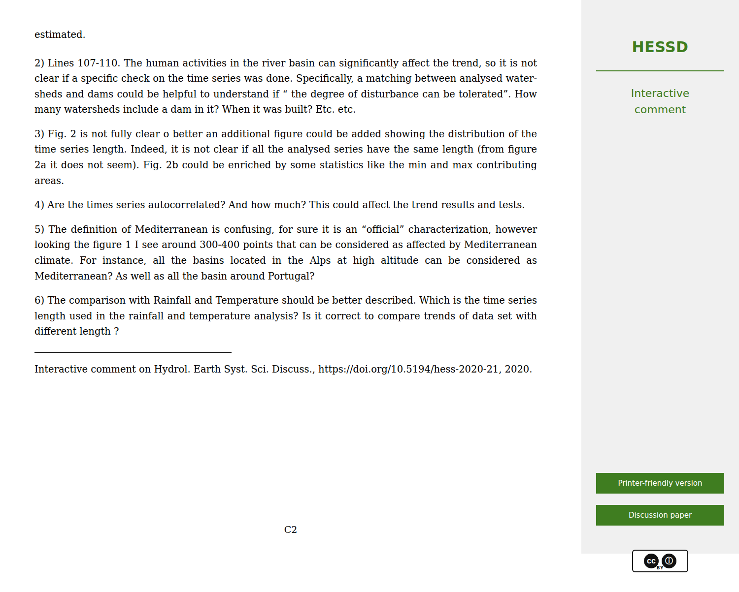HESSD
Interactive
comment
Printer-friendly version
Discussion paper
cc
ⓘ
BY
estimated.
2) Lines 107-110. The human activities in the river basin can significantly affect the trend, so it is not clear if a specific check on the time series was done. Specifically, a matching between analysed watersheds and dams could be helpful to understand if “ the degree of disturbance can be tolerated”. How many watersheds include a dam in it? When it was built? Etc. etc.
3) Fig. 2 is not fully clear o better an additional figure could be added showing the distribution of the time series length. Indeed, it is not clear if all the analysed series have the same length (from figure 2a it does not seem). Fig. 2b could be enriched by some statistics like the min and max contributing areas.
4) Are the times series autocorrelated? And how much? This could affect the trend results and tests.
5) The definition of Mediterranean is confusing, for sure it is an “official” characterization, however looking the figure 1 I see around 300-400 points that can be considered as affected by Mediterranean climate. For instance, all the basins located in the Alps at high altitude can be considered as Mediterranean? As well as all the basin around Portugal?
6) The comparison with Rainfall and Temperature should be better described. Which is the time series length used in the rainfall and temperature analysis? Is it correct to compare trends of data set with different length ?
Interactive comment on Hydrol. Earth Syst. Sci. Discuss., https://doi.org/10.5194/hess-2020-21, 2020.
C2